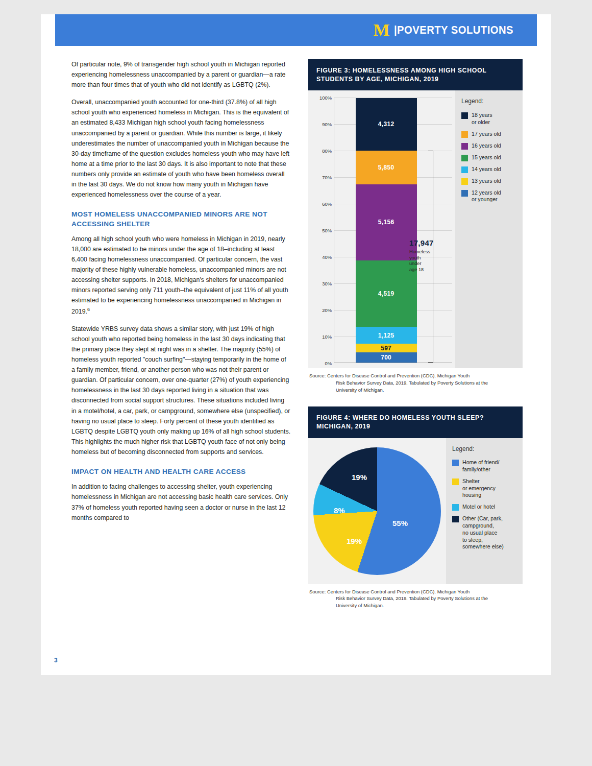M |POVERTY SOLUTIONS
Of particular note, 9% of transgender high school youth in Michigan reported experiencing homelessness unaccompanied by a parent or guardian—a rate more than four times that of youth who did not identify as LGBTQ (2%).
Overall, unaccompanied youth accounted for one-third (37.8%) of all high school youth who experienced homeless in Michigan. This is the equivalent of an estimated 8,433 Michigan high school youth facing homelessness unaccompanied by a parent or guardian. While this number is large, it likely underestimates the number of unaccompanied youth in Michigan because the 30-day timeframe of the question excludes homeless youth who may have left home at a time prior to the last 30 days. It is also important to note that these numbers only provide an estimate of youth who have been homeless overall in the last 30 days. We do not know how many youth in Michigan have experienced homelessness over the course of a year.
Most homeless unaccompanied minors are not accessing shelter
Among all high school youth who were homeless in Michigan in 2019, nearly 18,000 are estimated to be minors under the age of 18–including at least 6,400 facing homelessness unaccompanied. Of particular concern, the vast majority of these highly vulnerable homeless, unaccompanied minors are not accessing shelter supports. In 2018, Michigan's shelters for unaccompanied minors reported serving only 711 youth–the equivalent of just 11% of all youth estimated to be experiencing homelessness unaccompanied in Michigan in 2019.6
Statewide YRBS survey data shows a similar story, with just 19% of high school youth who reported being homeless in the last 30 days indicating that the primary place they slept at night was in a shelter. The majority (55%) of homeless youth reported "couch surfing"—staying temporarily in the home of a family member, friend, or another person who was not their parent or guardian. Of particular concern, over one-quarter (27%) of youth experiencing homelessness in the last 30 days reported living in a situation that was disconnected from social support structures. These situations included living in a motel/hotel, a car, park, or campground, somewhere else (unspecified), or having no usual place to sleep. Forty percent of these youth identified as LGBTQ despite LGBTQ youth only making up 16% of all high school students. This highlights the much higher risk that LGBTQ youth face of not only being homeless but of becoming disconnected from supports and services.
Impact on health and health care access
In addition to facing challenges to accessing shelter, youth experiencing homelessness in Michigan are not accessing basic health care services. Only 37% of homeless youth reported having seen a doctor or nurse in the last 12 months compared to
Figure 3: Homelessness among high school students by age, Michigan, 2019
100% 90% 80% 70% 60% 50% 40% 30% 20% 10% 0%
700
597
1,125
4,519
5,156
5,850
4,312
17,947 Homeless
youth
under
age 18
Legend:
18 years
or older
17 years old
16 years old
15 years old
14 years old
13 years old
12 years old
or younger
Source: Centers for Disease Control and Prevention (CDC). Michigan Youth Risk Behavior Survey Data, 2019. Tabulated by Poverty Solutions at the University of Michigan.
Figure 4: Where do homeless youth sleep? Michigan, 2019
55% 19% 8% 19%
Legend:
Home of friend/
family/other
Shelter
or emergency
housing
Motel or hotel
Other (Car, park,
campground,
no usual place
to sleep,
somewhere else)
Source: Centers for Disease Control and Prevention (CDC). Michigan Youth Risk Behavior Survey Data, 2019. Tabulated by Poverty Solutions at the University of Michigan.
3